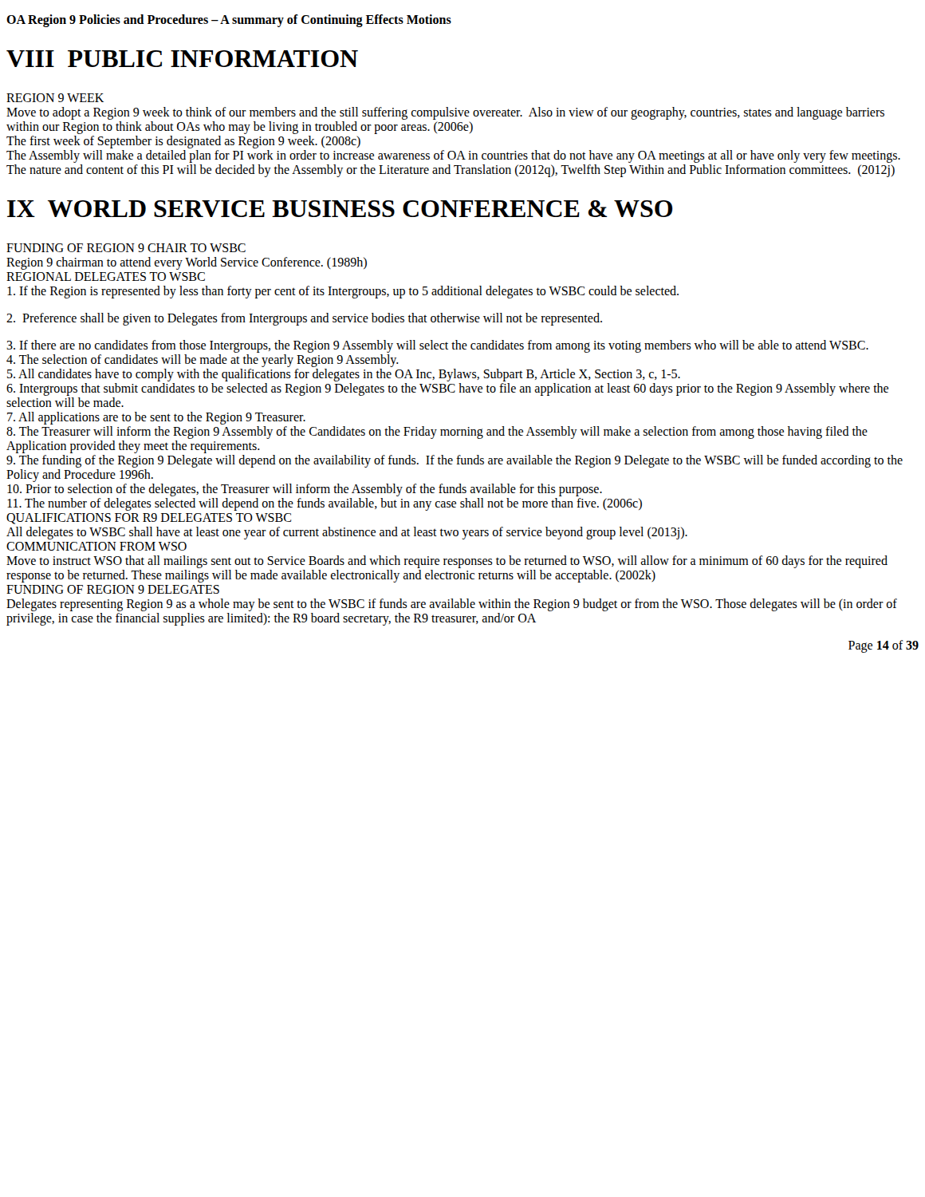OA Region 9 Policies and Procedures – A summary of Continuing Effects Motions
VIII PUBLIC INFORMATION
REGION 9 WEEK
Move to adopt a Region 9 week to think of our members and the still suffering compulsive overeater. Also in view of our geography, countries, states and language barriers within our Region to think about OAs who may be living in troubled or poor areas. (2006e)
The first week of September is designated as Region 9 week. (2008c)
The Assembly will make a detailed plan for PI work in order to increase awareness of OA in countries that do not have any OA meetings at all or have only very few meetings. The nature and content of this PI will be decided by the Assembly or the Literature and Translation (2012q), Twelfth Step Within and Public Information committees. (2012j)
IX WORLD SERVICE BUSINESS CONFERENCE & WSO
FUNDING OF REGION 9 CHAIR TO WSBC
Region 9 chairman to attend every World Service Conference. (1989h)
REGIONAL DELEGATES TO WSBC
1. If the Region is represented by less than forty per cent of its Intergroups, up to 5 additional delegates to WSBC could be selected.
2. Preference shall be given to Delegates from Intergroups and service bodies that otherwise will not be represented.
3. If there are no candidates from those Intergroups, the Region 9 Assembly will select the candidates from among its voting members who will be able to attend WSBC.
4. The selection of candidates will be made at the yearly Region 9 Assembly.
5. All candidates have to comply with the qualifications for delegates in the OA Inc, Bylaws, Subpart B, Article X, Section 3, c, 1-5.
6. Intergroups that submit candidates to be selected as Region 9 Delegates to the WSBC have to file an application at least 60 days prior to the Region 9 Assembly where the selection will be made.
7. All applications are to be sent to the Region 9 Treasurer.
8. The Treasurer will inform the Region 9 Assembly of the Candidates on the Friday morning and the Assembly will make a selection from among those having filed the Application provided they meet the requirements.
9. The funding of the Region 9 Delegate will depend on the availability of funds. If the funds are available the Region 9 Delegate to the WSBC will be funded according to the Policy and Procedure 1996h.
10. Prior to selection of the delegates, the Treasurer will inform the Assembly of the funds available for this purpose.
11. The number of delegates selected will depend on the funds available, but in any case shall not be more than five. (2006c)
QUALIFICATIONS FOR R9 DELEGATES TO WSBC
All delegates to WSBC shall have at least one year of current abstinence and at least two years of service beyond group level (2013j).
COMMUNICATION FROM WSO
Move to instruct WSO that all mailings sent out to Service Boards and which require responses to be returned to WSO, will allow for a minimum of 60 days for the required response to be returned. These mailings will be made available electronically and electronic returns will be acceptable. (2002k)
FUNDING OF REGION 9 DELEGATES
Delegates representing Region 9 as a whole may be sent to the WSBC if funds are available within the Region 9 budget or from the WSO. Those delegates will be (in order of privilege, in case the financial supplies are limited): the R9 board secretary, the R9 treasurer, and/or OA
Page 14 of 39